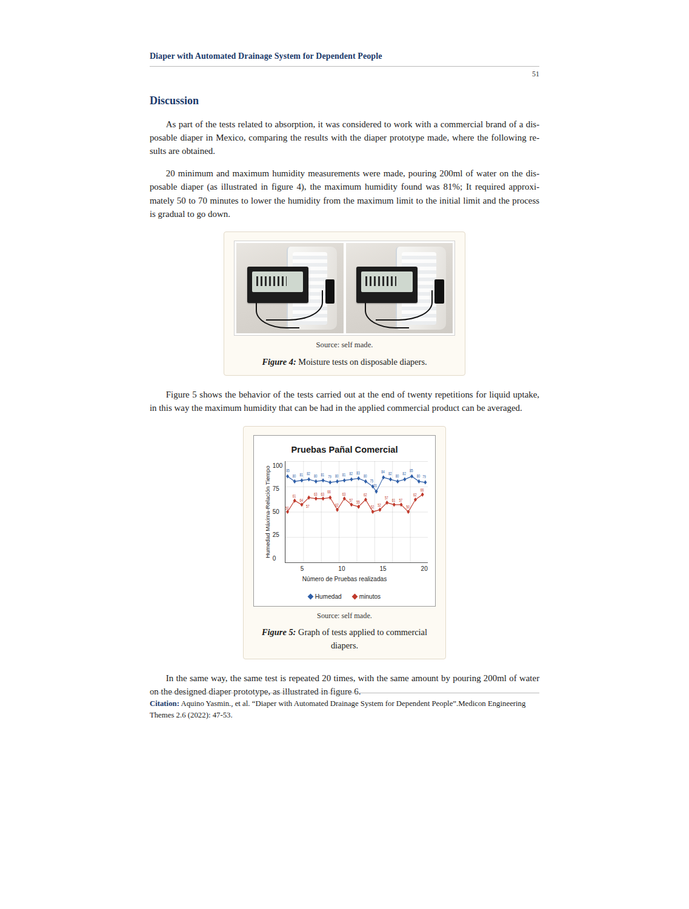Diaper with Automated Drainage System for Dependent People
51
Discussion
As part of the tests related to absorption, it was considered to work with a commercial brand of a disposable diaper in Mexico, comparing the results with the diaper prototype made, where the following results are obtained.
20 minimum and maximum humidity measurements were made, pouring 200ml of water on the disposable diaper (as illustrated in figure 4), the maximum humidity found was 81%; It required approximately 50 to 70 minutes to lower the humidity from the maximum limit to the initial limit and the process is gradual to go down.
Source: self made.
Figure 4: Moisture tests on disposable diapers.
Figure 5 shows the behavior of the tests carried out at the end of twenty repetitions for liquid uptake, in this way the maximum humidity that can be had in the applied commercial product can be averaged.
Pruebas Pañal Comercial
Humedad Máxima-Relación Tiempo
100
75
50
25
0
85 80 81 82 80 81 79 80 81 82 83 80 75 70 84 82 80 82 85 80 79 50 61 64 57 63 63 66 62 63 57 55 62 52 52 57 61 57 50 62 66
0 5 10 15 20
Número de Pruebas realizadas
Humedad minutos
Source: self made.
Figure 5: Graph of tests applied to commercial diapers.
In the same way, the same test is repeated 20 times, with the same amount by pouring 200ml of water on the designed diaper prototype, as illustrated in figure 6.
Citation: Aquino Yasmin., et al. “Diaper with Automated Drainage System for Dependent People”.Medicon Engineering Themes 2.6 (2022): 47-53.